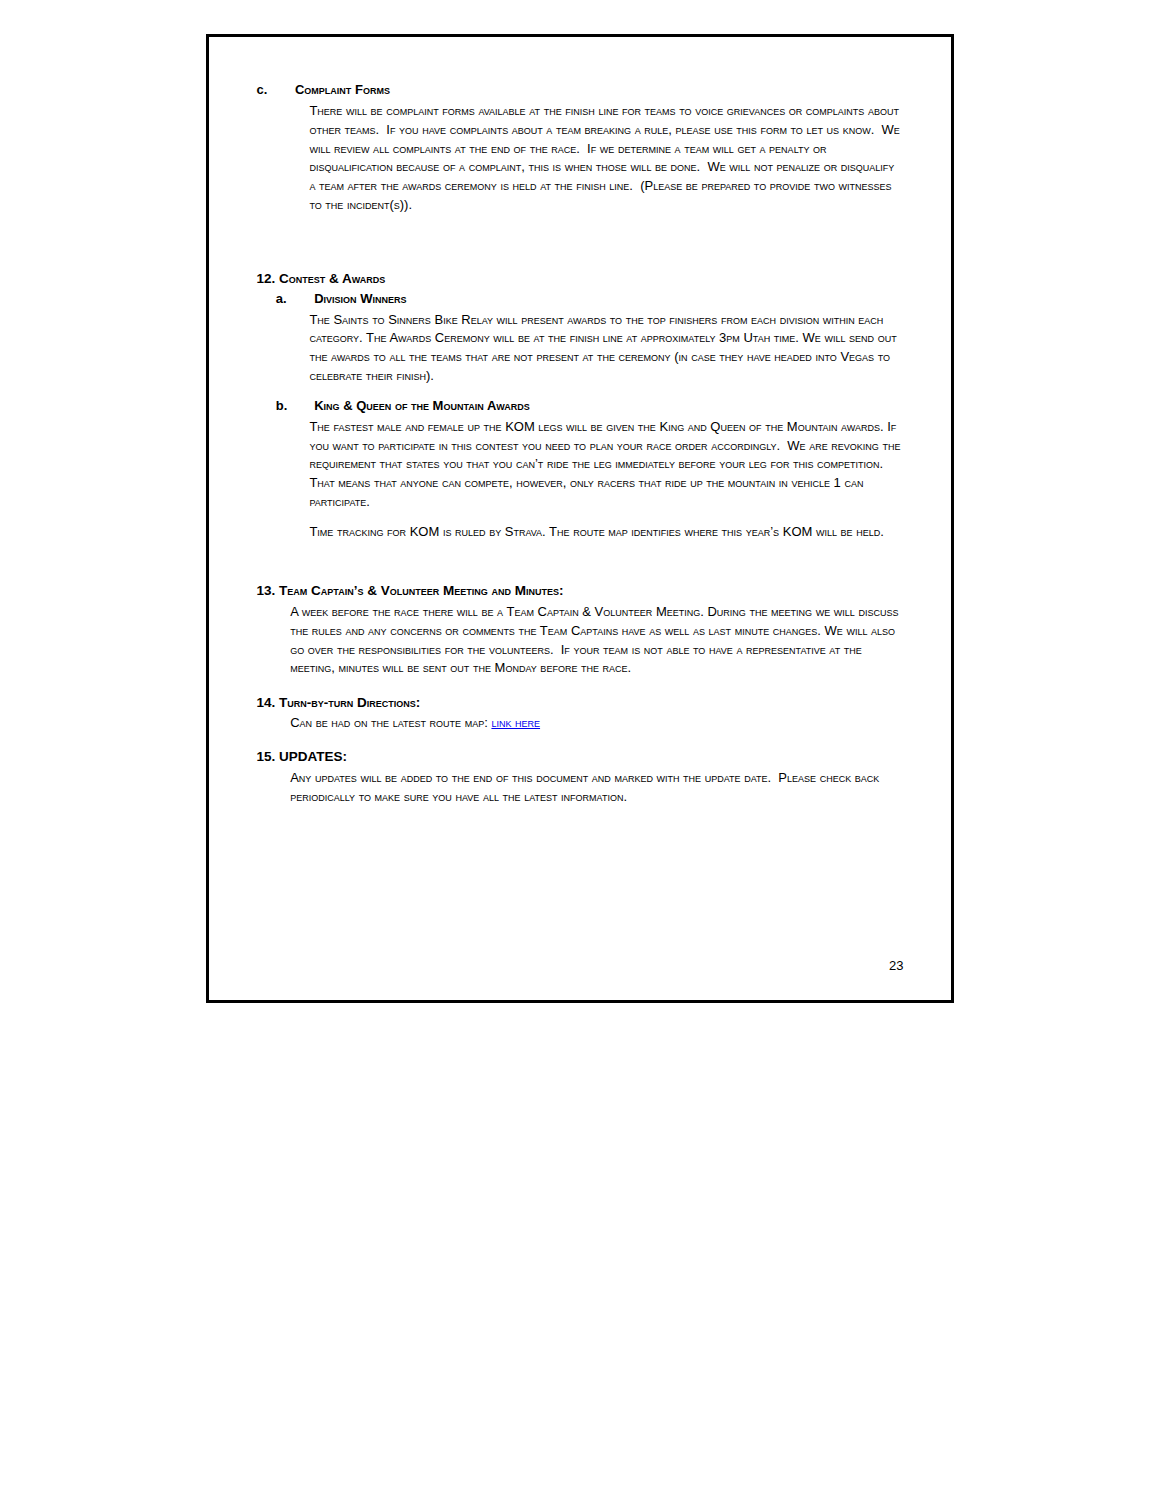c.
Complaint Forms
There will be complaint forms available at the finish line for teams to voice grievances or complaints about other teams. If you have complaints about a team breaking a rule, please use this form to let us know. We will review all complaints at the end of the race. If we determine a team will get a penalty or disqualification because of a complaint, this is when those will be done. We will not penalize or disqualify a team after the awards ceremony is held at the finish line. (Please be prepared to provide two witnesses to the incident(s)).
12. Contest & Awards
a.
Division Winners
The Saints to Sinners Bike Relay will present awards to the top finishers from each division within each category. The Awards Ceremony will be at the finish line at approximately 3pm Utah time. We will send out the awards to all the teams that are not present at the ceremony (in case they have headed into Vegas to celebrate their finish).
b.
King & Queen of the Mountain Awards
The fastest male and female up the KOM legs will be given the King and Queen of the Mountain awards. If you want to participate in this contest you need to plan your race order accordingly. We are revoking the requirement that states you that you can’t ride the leg immediately before your leg for this competition. That means that anyone can compete, however, only racers that ride up the mountain in vehicle 1 can participate.
Time tracking for KOM is ruled by Strava. The route map identifies where this year’s KOM will be held.
13. Team Captain’s & Volunteer Meeting and Minutes:
A week before the race there will be a Team Captain & Volunteer Meeting. During the meeting we will discuss the rules and any concerns or comments the Team Captains have as well as last minute changes. We will also go over the responsibilities for the volunteers. If your team is not able to have a representative at the meeting, minutes will be sent out the Monday before the race.
14. Turn-by-turn Directions:
Can be had on the latest route map: link here
15. UPDATES:
Any updates will be added to the end of this document and marked with the update date. Please check back periodically to make sure you have all the latest information.
23